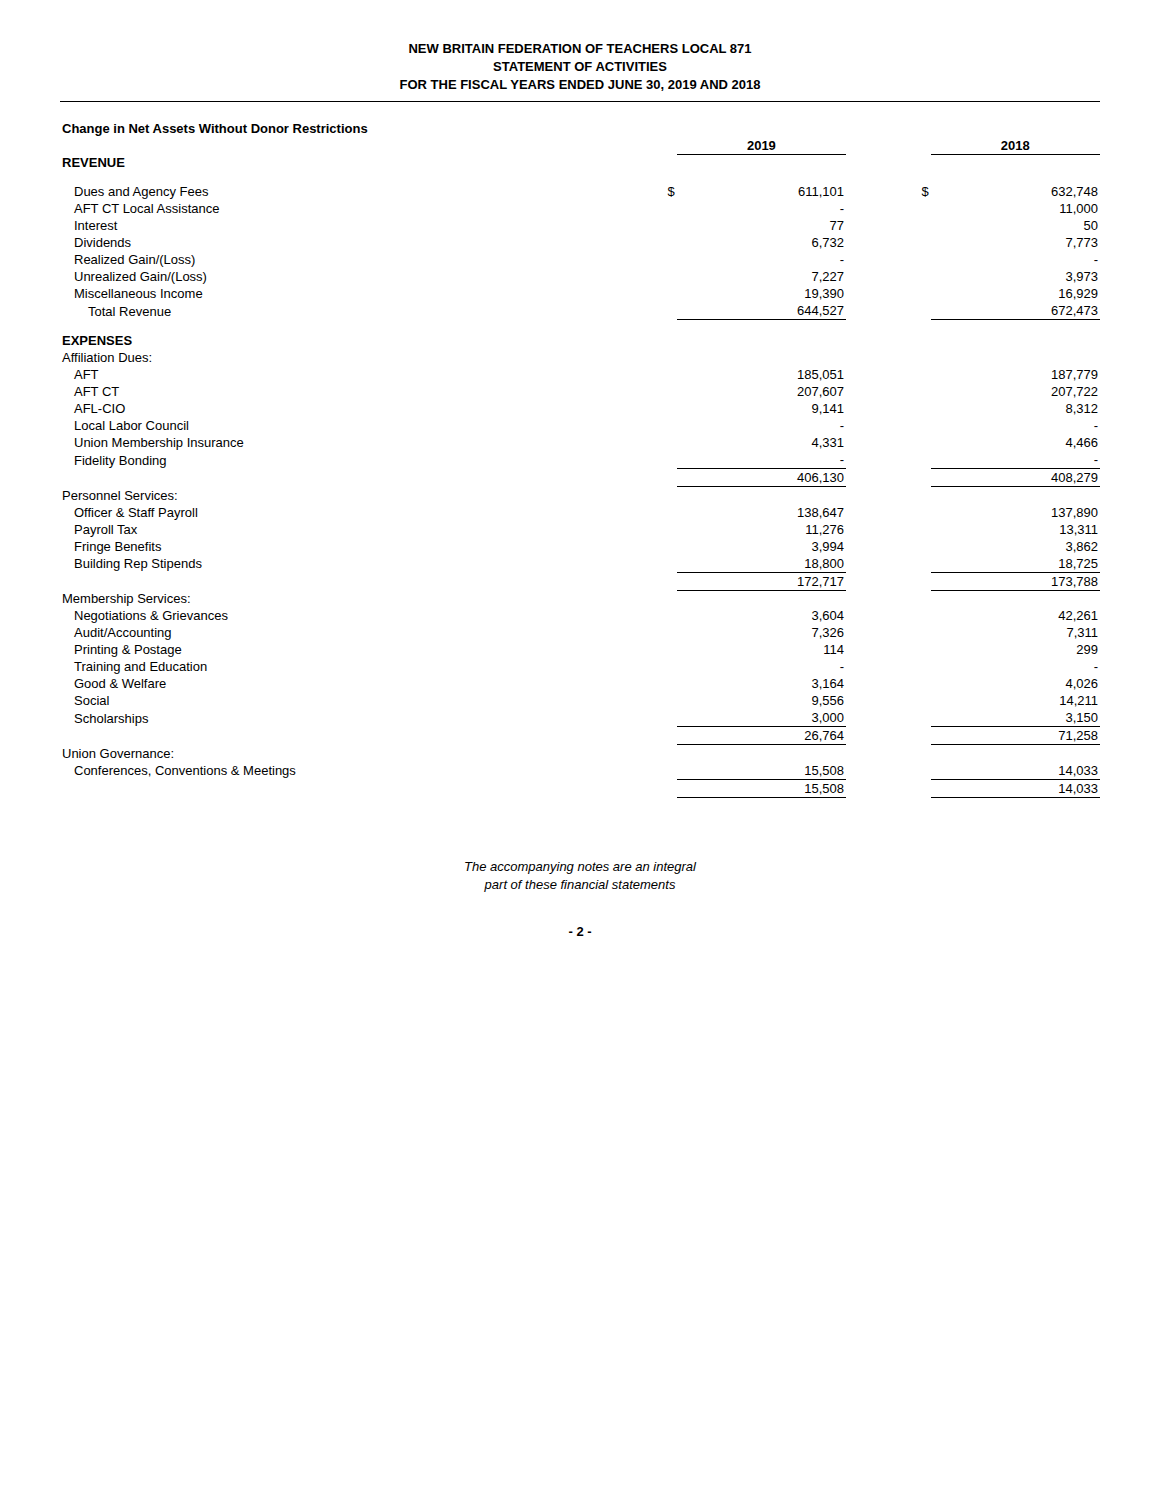NEW BRITAIN FEDERATION OF TEACHERS LOCAL 871
STATEMENT OF ACTIVITIES
FOR THE FISCAL YEARS ENDED JUNE 30, 2019 AND 2018
| Change in Net Assets Without Donor Restrictions | | | | |
| | | 2019 | | | 2018 |
| REVENUE | | | | | |
| Dues and Agency Fees | $ | 611,101 | | $ | 632,748 |
| AFT CT Local Assistance | | - | | | 11,000 |
| Interest | | 77 | | | 50 |
| Dividends | | 6,732 | | | 7,773 |
| Realized Gain/(Loss) | | - | | | - |
| Unrealized Gain/(Loss) | | 7,227 | | | 3,973 |
| Miscellaneous Income | | 19,390 | | | 16,929 |
| Total Revenue | | 644,527 | | | 672,473 |
| EXPENSES | | | | | |
| Affiliation Dues: | | | | | |
| AFT | | 185,051 | | | 187,779 |
| AFT CT | | 207,607 | | | 207,722 |
| AFL-CIO | | 9,141 | | | 8,312 |
| Local Labor Council | | - | | | - |
| Union Membership Insurance | | 4,331 | | | 4,466 |
| Fidelity Bonding | | - | | | - |
| | | 406,130 | | | 408,279 |
| Personnel Services: | | | | | |
| Officer & Staff Payroll | | 138,647 | | | 137,890 |
| Payroll Tax | | 11,276 | | | 13,311 |
| Fringe Benefits | | 3,994 | | | 3,862 |
| Building Rep Stipends | | 18,800 | | | 18,725 |
| | | 172,717 | | | 173,788 |
| Membership Services: | | | | | |
| Negotiations & Grievances | | 3,604 | | | 42,261 |
| Audit/Accounting | | 7,326 | | | 7,311 |
| Printing & Postage | | 114 | | | 299 |
| Training and Education | | - | | | - |
| Good & Welfare | | 3,164 | | | 4,026 |
| Social | | 9,556 | | | 14,211 |
| Scholarships | | 3,000 | | | 3,150 |
| | | 26,764 | | | 71,258 |
| Union Governance: | | | | | |
| Conferences, Conventions & Meetings | | 15,508 | | | 14,033 |
| | | 15,508 | | | 14,033 |
The accompanying notes are an integral
part of these financial statements
- 2 -